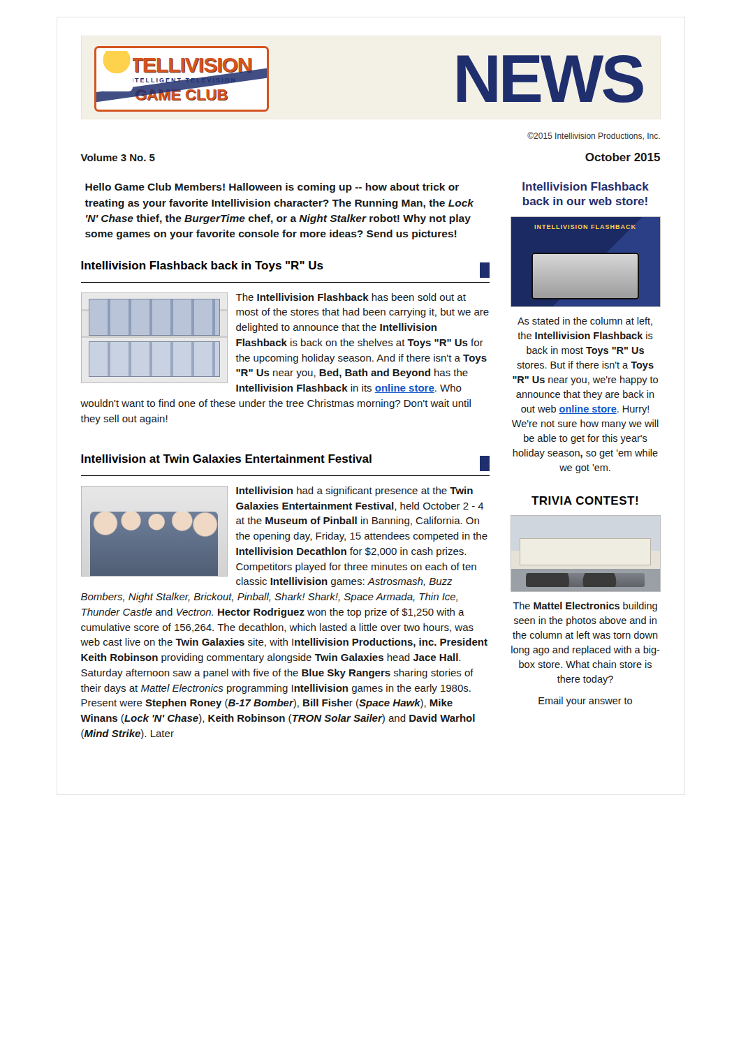INTELLIVISION
INTELLIGENT TELEVISION
GAME CLUB
NEWS
©2015 Intellivision Productions, Inc.
Volume 3 No. 5 October 2015
Hello Game Club Members! Halloween is coming up -- how about trick or treating as your favorite Intellivision character? The Running Man, the Lock 'N' Chase thief, the BurgerTime chef, or a Night Stalker robot! Why not play some games on your favorite console for more ideas? Send us pictures!
Intellivision Flashback back in Toys "R" Us
The Intellivision Flashback has been sold out at most of the stores that had been carrying it, but we are delighted to announce that the Intellivision Flashback is back on the shelves at Toys "R" Us for the upcoming holiday season. And if there isn't a Toys "R" Us near you, Bed, Bath and Beyond has the Intellivision Flashback in its online store. Who wouldn't want to find one of these under the tree Christmas morning? Don't wait until they sell out again!
Intellivision at Twin Galaxies Entertainment Festival
Intellivision had a significant presence at the Twin Galaxies Entertainment Festival, held October 2 - 4 at the Museum of Pinball in Banning, California. On the opening day, Friday, 15 attendees competed in the Intellivision Decathlon for $2,000 in cash prizes. Competitors played for three minutes on each of ten classic Intellivision games: Astrosmash, Buzz Bombers, Night Stalker, Brickout, Pinball, Shark! Shark!, Space Armada, Thin Ice, Thunder Castle and Vectron. Hector Rodriguez won the top prize of $1,250 with a cumulative score of 156,264. The decathlon, which lasted a little over two hours, was web cast live on the Twin Galaxies site, with Intellivision Productions, inc. President Keith Robinson providing commentary alongside Twin Galaxies head Jace Hall. Saturday afternoon saw a panel with five of the Blue Sky Rangers sharing stories of their days at Mattel Electronics programming Intellivision games in the early 1980s. Present were Stephen Roney (B-17 Bomber), Bill Fisher (Space Hawk), Mike Winans (Lock 'N' Chase), Keith Robinson (TRON Solar Sailer) and David Warhol (Mind Strike). Later
Intellivision Flashback back in our web store!
As stated in the column at left, the Intellivision Flashback is back in most Toys "R" Us stores. But if there isn't a Toys "R" Us near you, we're happy to announce that they are back in out web online store. Hurry! We're not sure how many we will be able to get for this year's holiday season, so get 'em while we got 'em.
TRIVIA CONTEST!
The Mattel Electronics building seen in the photos above and in the column at left was torn down long ago and replaced with a big-box store. What chain store is there today?
Email your answer to